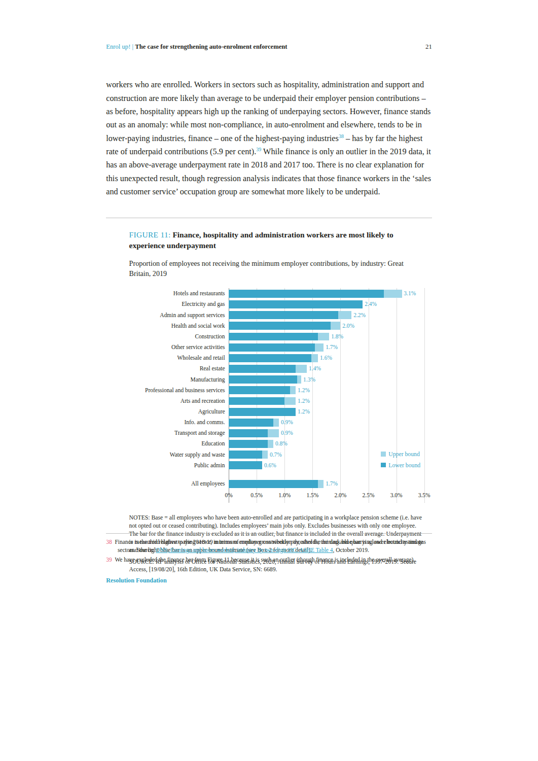Enrol up! | The case for strengthening auto-enrolment enforcement
21
workers who are enrolled. Workers in sectors such as hospitality, administration and support and construction are more likely than average to be underpaid their employer pension contributions – as before, hospitality appears high up the ranking of underpaying sectors. However, finance stands out as an anomaly: while most non-compliance, in auto-enrolment and elsewhere, tends to be in lower-paying industries, finance – one of the highest-paying industries38 – has by far the highest rate of underpaid contributions (5.9 per cent).39 While finance is only an outlier in the 2019 data, it has an above-average underpayment rate in 2018 and 2017 too. There is no clear explanation for this unexpected result, though regression analysis indicates that those finance workers in the ‘sales and customer service’ occupation group are somewhat more likely to be underpaid.
FIGURE 11: Finance, hospitality and administration workers are most likely to experience underpayment
Proportion of employees not receiving the minimum employer contributions, by industry: Great Britain, 2019
Hotels and restaurants
Electricity and gas
Admin and support services
Health and social work
Construction
Other service activities
Wholesale and retail
Real estate
Manufacturing
Professional and business services
Arts and recreation
Agriculture
Info. and comms.
Transport and storage
Education
Water supply and waste
Public admin
All employees
scale: 0% -> 0, 3.5% -> 100% => factor 28.5714 per 1%
3.1%
2.4%
2.2%
2.0%
1.8%
1.7%
1.6%
1.4%
1.3%
1.2%
1.2%
1.2%
0.9%
0.9%
0.8%
0.7%
0.6%
1.7%
0%
0.5%
1.0%
1.5%
2.0%
2.5%
3.0%
3.5%
Upper bound
Lower bound
NOTES: Base = all employees who have been auto-enrolled and are participating in a workplace pension scheme (i.e. have not opted out or ceased contributing). Includes employees’ main jobs only. Excludes businesses with only one employee. The bar for the finance industry is excluded as it is an outlier, but finance is included in the overall average. Underpayment is measured relative to the 2018-19 minimum employer contribution thresholds; the dark blue bar is a lower bound estimate and the light blue bar is an upper bound estimate (see Box 2 for more detail).
SOURCE: RF analysis of Office for National Statistics, 2020, Annual Survey of Hours and Earnings, 1997-2019: Secure Access, [19/08/20], 16th Edition, UK Data Service, SN: 6689.
38 Finance is the third highest-paying sector, in terms of median gross weekly pay, after the mining and quarrying and electricity and gas sectors. Source: ONS, Earnings and hours worked, industry by two-digit SIC: ASHE Table 4, October 2019.
39 We have excluded the finance bar from Figure 11 because it is such an outlier (though finance is included in the overall average).
Resolution Foundation